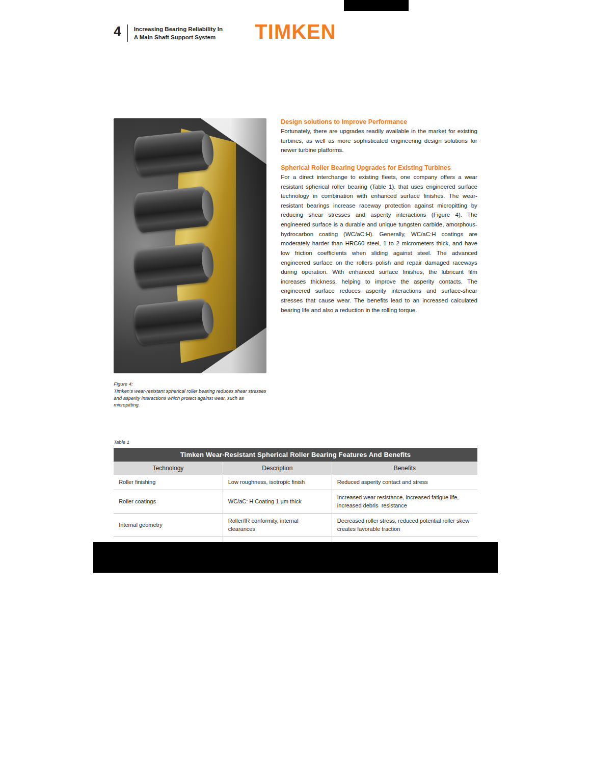4
Increasing Bearing Reliability In
A Main Shaft Support System
TIMKEN
Figure 4: Timken’s wear-resistant spherical roller bearing reduces shear stresses and asperity interactions which protect against wear, such as micropitting.
Design solutions to Improve Performance
Fortunately, there are upgrades readily available in the market for existing turbines, as well as more sophisticated engineering design solutions for newer turbine platforms.
Spherical Roller Bearing Upgrades for Existing Turbines
For a direct interchange to existing fleets, one company offers a wear resistant spherical roller bearing (Table 1). that uses engineered surface technology in combination with enhanced surface finishes. The wear-resistant bearings increase raceway protection against micropitting by reducing shear stresses and asperity interactions (Figure 4). The engineered surface is a durable and unique tungsten carbide, amorphous-hydrocarbon coating (WC/aC:H). Generally, WC/aC:H coatings are moderately harder than HRC60 steel, 1 to 2 micrometers thick, and have low friction coefficients when sliding against steel. The advanced engineered surface on the rollers polish and repair damaged raceways during operation. With enhanced surface finishes, the lubricant film increases thickness, helping to improve the asperity contacts. The engineered surface reduces asperity interactions and surface-shear stresses that cause wear. The benefits lead to an increased calculated bearing life and also a reduction in the rolling torque.
Table 1
Timken Wear-Resistant Spherical Roller Bearing Features And Benefits
| Technology | Description | Benefits |
| --- | --- | --- |
| Roller finishing | Low roughness, isotropic finish | Reduced asperity contact and stress |
| Roller coatings | WC/aC: H Coating 1 µm thick | Increased wear resistance, increased fatigue life, increased debris resistance |
| Internal geometry | Roller/IR conformity, internal clearances | Decreased roller stress, reduced potential roller skew creates favorable traction |
| Split cage | Two-piece machined brass cage | Lowers possible operating forces |